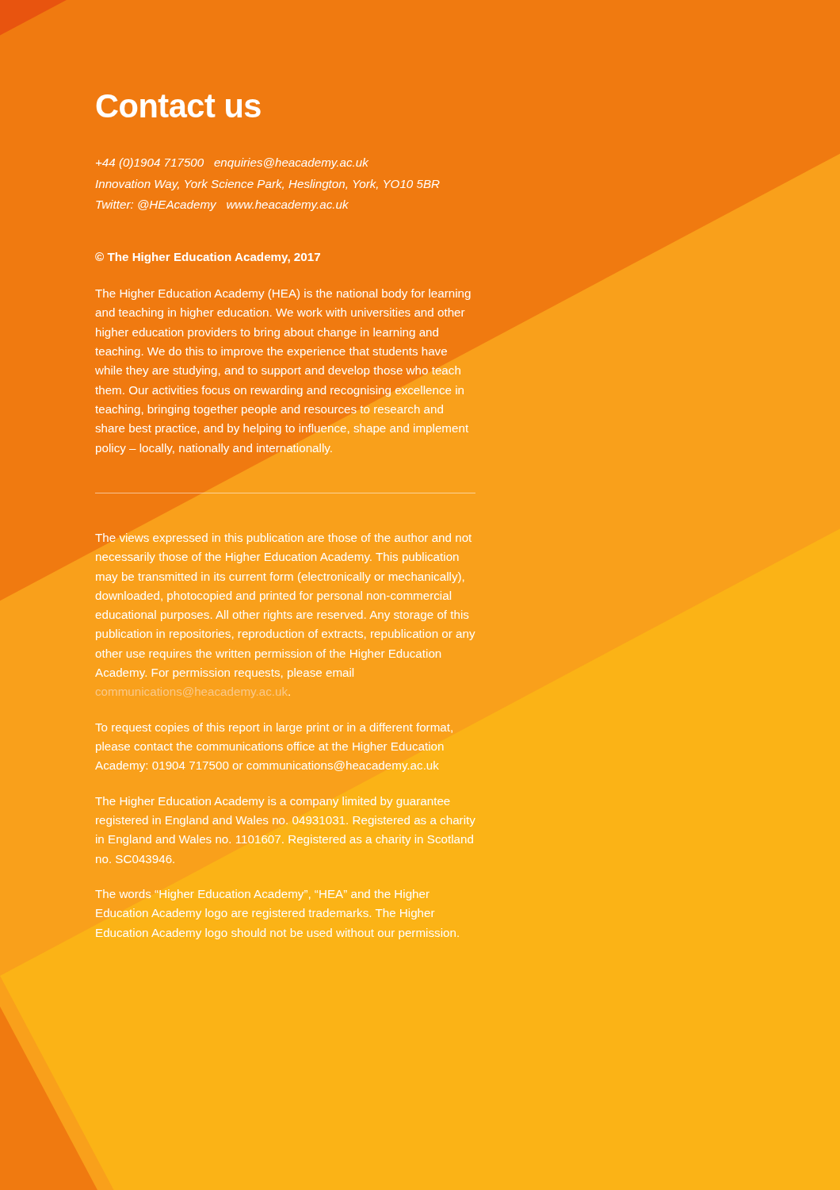Contact us
+44 (0)1904 717500 enquiries@heacademy.ac.uk
Innovation Way, York Science Park, Heslington, York, YO10 5BR
Twitter: @HEAcademy www.heacademy.ac.uk
© The Higher Education Academy, 2017
The Higher Education Academy (HEA) is the national body for learning and teaching in higher education. We work with universities and other higher education providers to bring about change in learning and teaching. We do this to improve the experience that students have while they are studying, and to support and develop those who teach them. Our activities focus on rewarding and recognising excellence in teaching, bringing together people and resources to research and share best practice, and by helping to influence, shape and implement policy – locally, nationally and internationally.
The views expressed in this publication are those of the author and not necessarily those of the Higher Education Academy. This publication may be transmitted in its current form (electronically or mechanically), downloaded, photocopied and printed for personal non-commercial educational purposes. All other rights are reserved. Any storage of this publication in repositories, reproduction of extracts, republication or any other use requires the written permission of the Higher Education Academy. For permission requests, please email communications@heacademy.ac.uk.
To request copies of this report in large print or in a different format, please contact the communications office at the Higher Education Academy: 01904 717500 or communications@heacademy.ac.uk
The Higher Education Academy is a company limited by guarantee registered in England and Wales no. 04931031. Registered as a charity in England and Wales no. 1101607. Registered as a charity in Scotland no. SC043946.
The words “Higher Education Academy”, “HEA” and the Higher Education Academy logo are registered trademarks. The Higher Education Academy logo should not be used without our permission.